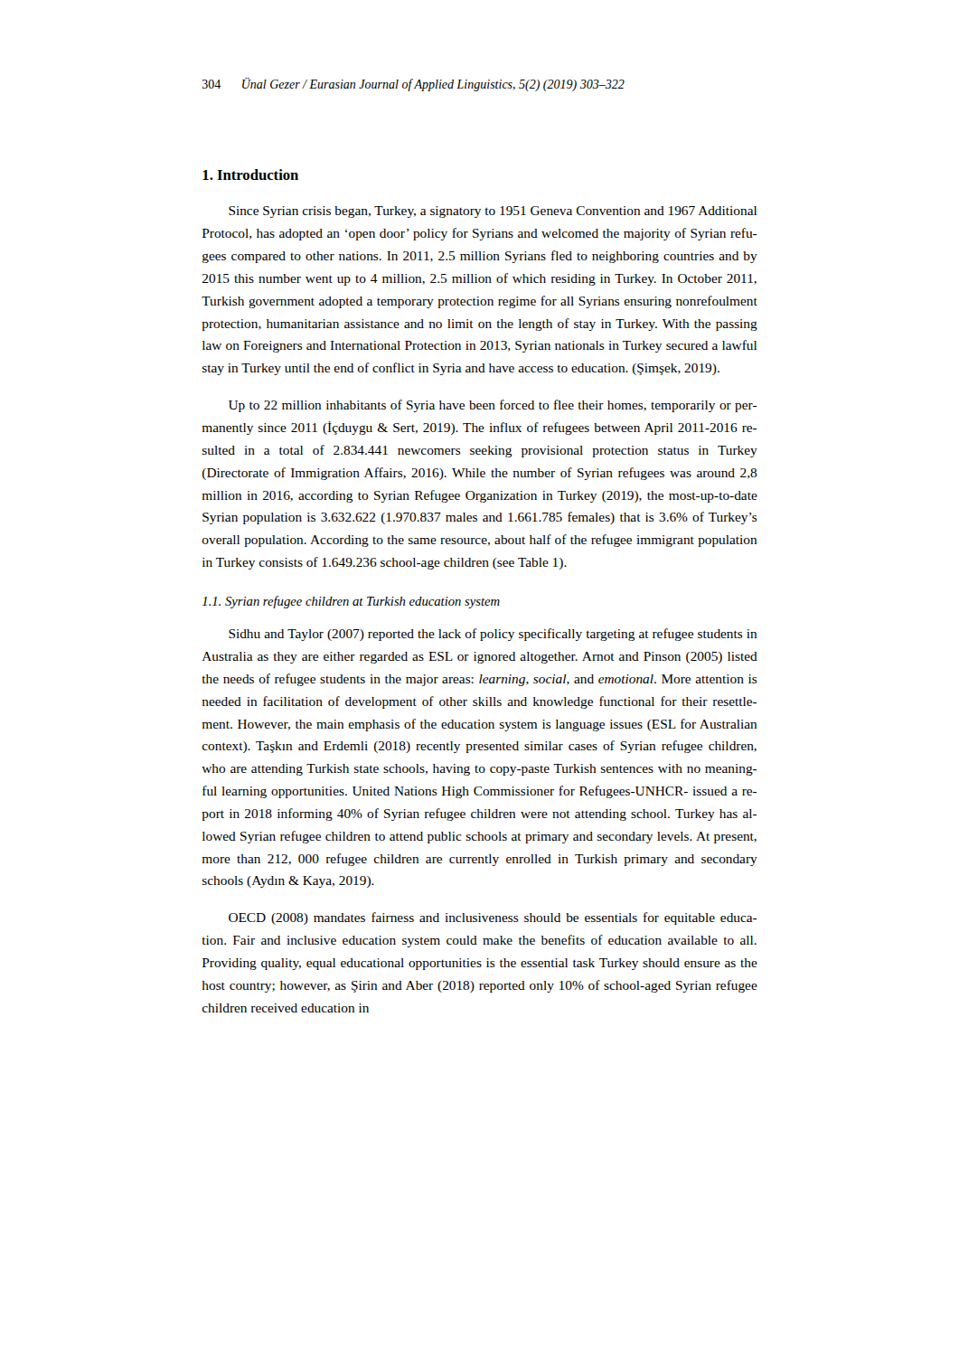304 Ünal Gezer / Eurasian Journal of Applied Linguistics, 5(2) (2019) 303–322
1. Introduction
Since Syrian crisis began, Turkey, a signatory to 1951 Geneva Convention and 1967 Additional Protocol, has adopted an ‘open door’ policy for Syrians and welcomed the majority of Syrian refugees compared to other nations. In 2011, 2.5 million Syrians fled to neighboring countries and by 2015 this number went up to 4 million, 2.5 million of which residing in Turkey. In October 2011, Turkish government adopted a temporary protection regime for all Syrians ensuring nonrefoulment protection, humanitarian assistance and no limit on the length of stay in Turkey. With the passing law on Foreigners and International Protection in 2013, Syrian nationals in Turkey secured a lawful stay in Turkey until the end of conflict in Syria and have access to education. (Şimşek, 2019).
Up to 22 million inhabitants of Syria have been forced to flee their homes, temporarily or permanently since 2011 (İçduygu & Sert, 2019). The influx of refugees between April 2011-2016 resulted in a total of 2.834.441 newcomers seeking provisional protection status in Turkey (Directorate of Immigration Affairs, 2016). While the number of Syrian refugees was around 2,8 million in 2016, according to Syrian Refugee Organization in Turkey (2019), the most-up-to-date Syrian population is 3.632.622 (1.970.837 males and 1.661.785 females) that is 3.6% of Turkey’s overall population. According to the same resource, about half of the refugee immigrant population in Turkey consists of 1.649.236 school-age children (see Table 1).
1.1. Syrian refugee children at Turkish education system
Sidhu and Taylor (2007) reported the lack of policy specifically targeting at refugee students in Australia as they are either regarded as ESL or ignored altogether. Arnot and Pinson (2005) listed the needs of refugee students in the major areas: learning, social, and emotional. More attention is needed in facilitation of development of other skills and knowledge functional for their resettlement. However, the main emphasis of the education system is language issues (ESL for Australian context). Taşkın and Erdemli (2018) recently presented similar cases of Syrian refugee children, who are attending Turkish state schools, having to copy-paste Turkish sentences with no meaningful learning opportunities. United Nations High Commissioner for Refugees-UNHCR- issued a report in 2018 informing 40% of Syrian refugee children were not attending school. Turkey has allowed Syrian refugee children to attend public schools at primary and secondary levels. At present, more than 212, 000 refugee children are currently enrolled in Turkish primary and secondary schools (Aydın & Kaya, 2019).
OECD (2008) mandates fairness and inclusiveness should be essentials for equitable education. Fair and inclusive education system could make the benefits of education available to all. Providing quality, equal educational opportunities is the essential task Turkey should ensure as the host country; however, as Şirin and Aber (2018) reported only 10% of school-aged Syrian refugee children received education in